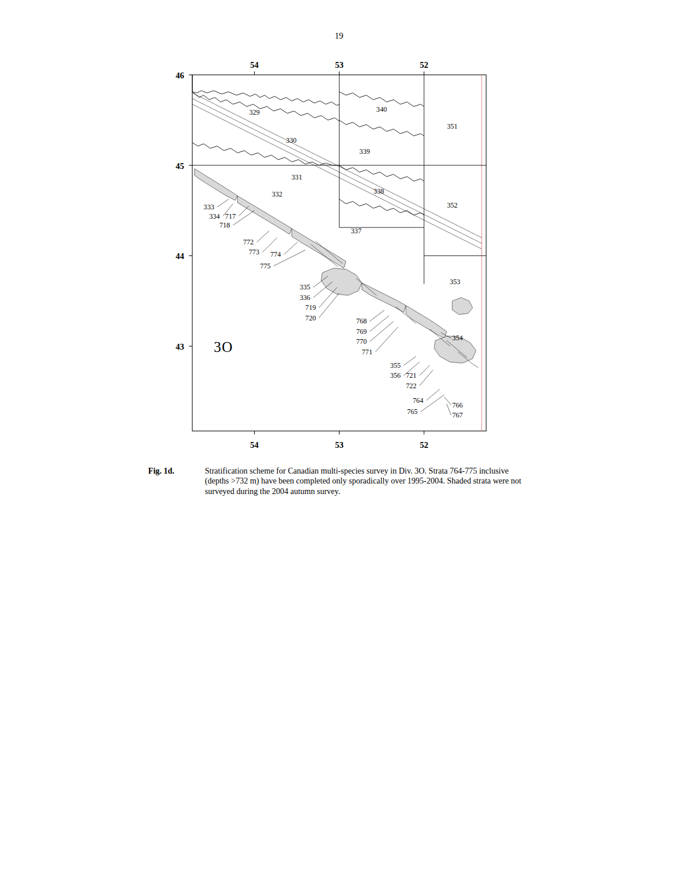19
54 53 52 54 53 52 46 45 44 43 329 330 340 351 339 331 332 338 352 337 353 3O 333 334 717 718 772 773 774 775 335 336 719 720 768 769 770 771 354 355 356 721 722 764 765 766 767
Fig. 1d. Stratification scheme for Canadian multi-species survey in Div. 3O. Strata 764-775 inclusive (depths >732 m) have been completed only sporadically over 1995-2004. Shaded strata were not surveyed during the 2004 autumn survey.